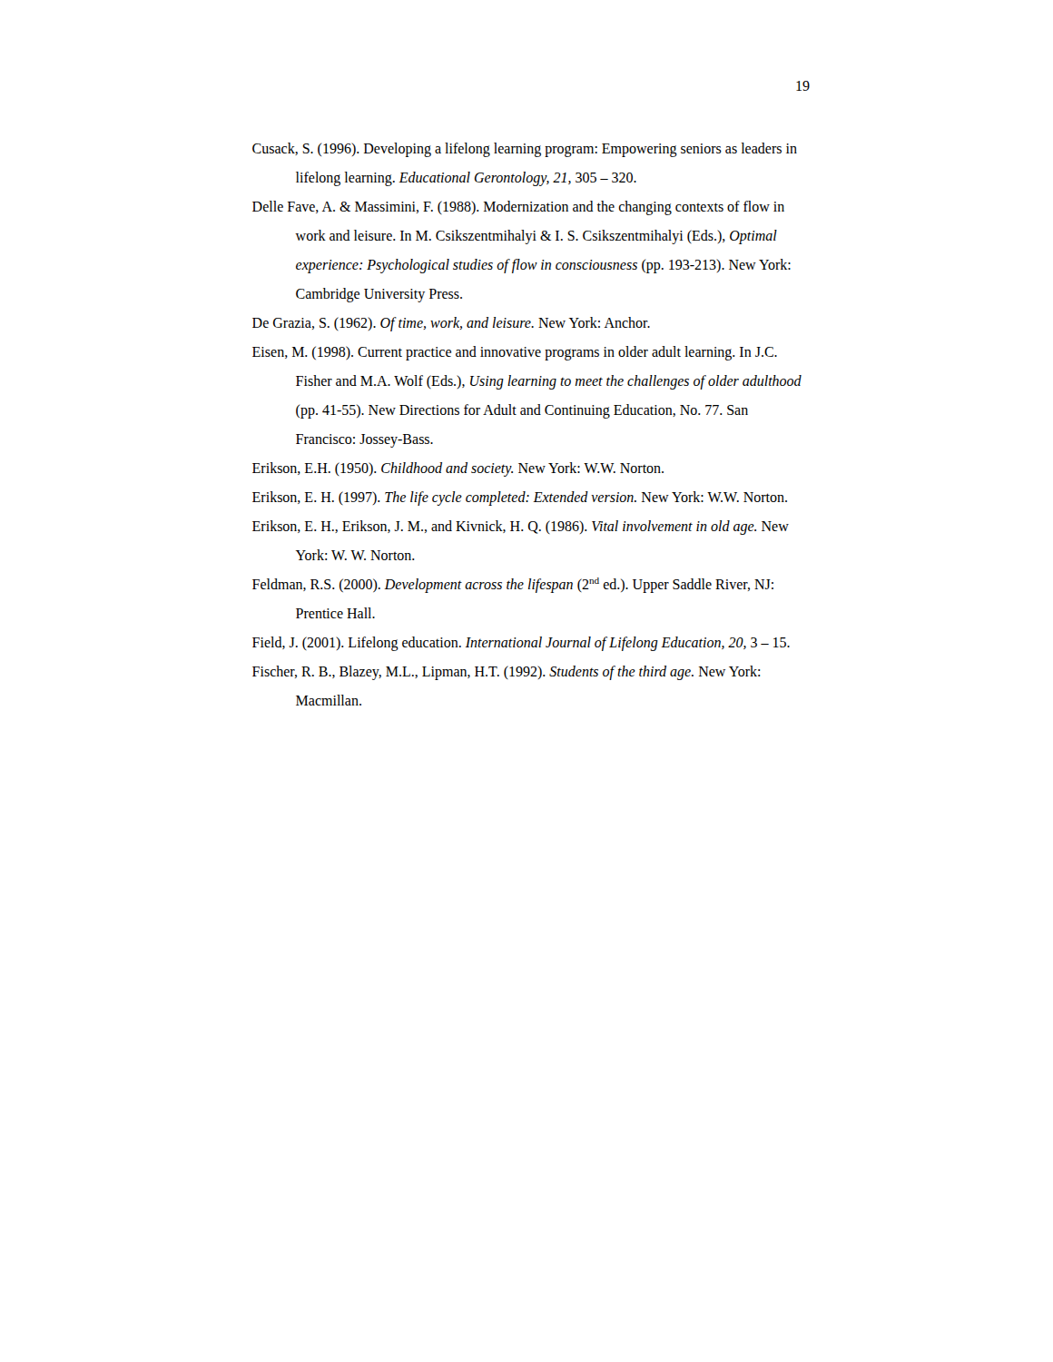19
Cusack, S. (1996). Developing a lifelong learning program: Empowering seniors as leaders in lifelong learning. Educational Gerontology, 21, 305 – 320.
Delle Fave, A. & Massimini, F. (1988). Modernization and the changing contexts of flow in work and leisure. In M. Csikszentmihalyi & I. S. Csikszentmihalyi (Eds.), Optimal experience: Psychological studies of flow in consciousness (pp. 193-213). New York: Cambridge University Press.
De Grazia, S. (1962). Of time, work, and leisure. New York: Anchor.
Eisen, M. (1998). Current practice and innovative programs in older adult learning. In J.C. Fisher and M.A. Wolf (Eds.), Using learning to meet the challenges of older adulthood (pp. 41-55). New Directions for Adult and Continuing Education, No. 77. San Francisco: Jossey-Bass.
Erikson, E.H. (1950). Childhood and society. New York: W.W. Norton.
Erikson, E. H. (1997). The life cycle completed: Extended version. New York: W.W. Norton.
Erikson, E. H., Erikson, J. M., and Kivnick, H. Q. (1986). Vital involvement in old age. New York: W. W. Norton.
Feldman, R.S. (2000). Development across the lifespan (2nd ed.). Upper Saddle River, NJ: Prentice Hall.
Field, J. (2001). Lifelong education. International Journal of Lifelong Education, 20, 3 – 15.
Fischer, R. B., Blazey, M.L., Lipman, H.T. (1992). Students of the third age. New York: Macmillan.